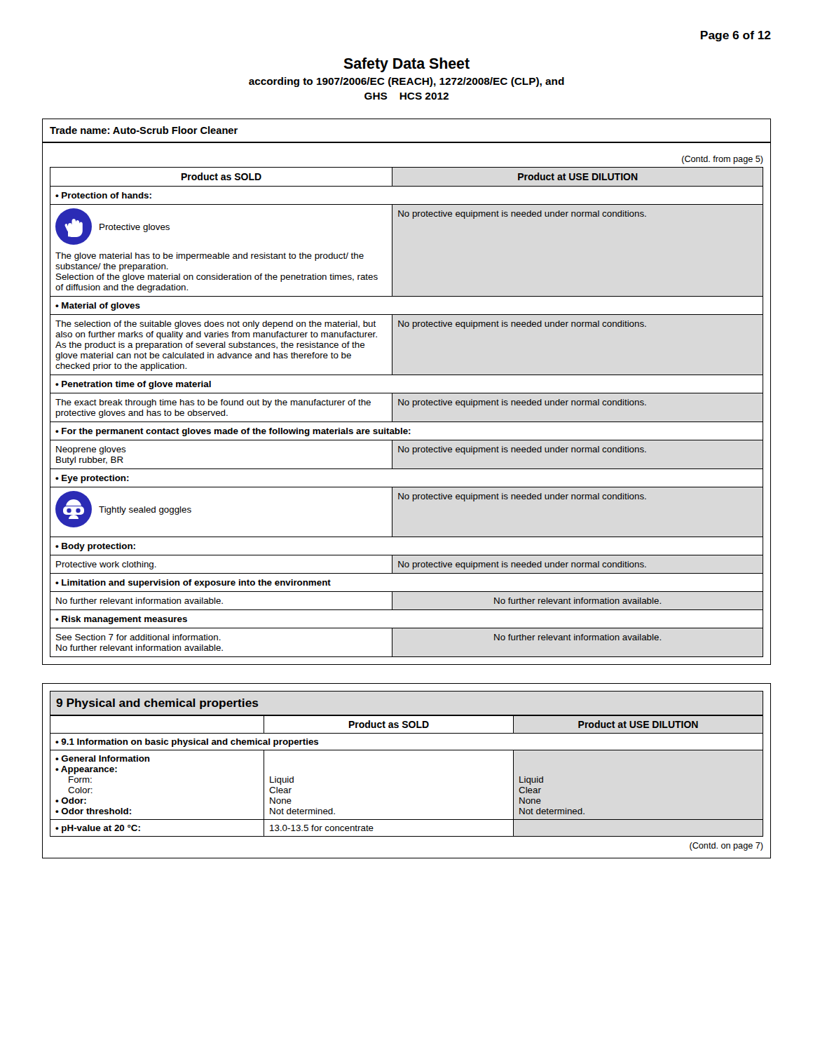Page 6 of 12
Safety Data Sheet
according to 1907/2006/EC (REACH), 1272/2008/EC (CLP), and
GHS HCS 2012
Trade name: Auto-Scrub Floor Cleaner
(Contd. from page 5)
| Product as SOLD | Product at USE DILUTION |
| --- | --- |
| • Protection of hands: |
| Protective gloves The glove material has to be impermeable and resistant to the product/ the substance/ the preparation. Selection of the glove material on consideration of the penetration times, rates of diffusion and the degradation. | No protective equipment is needed under normal conditions. |
| • Material of gloves |
| The selection of the suitable gloves does not only depend on the material, but also on further marks of quality and varies from manufacturer to manufacturer. As the product is a preparation of several substances, the resistance of the glove material can not be calculated in advance and has therefore to be checked prior to the application. | No protective equipment is needed under normal conditions. |
| • Penetration time of glove material |
| The exact break through time has to be found out by the manufacturer of the protective gloves and has to be observed. | No protective equipment is needed under normal conditions. |
| • For the permanent contact gloves made of the following materials are suitable: |
| Neoprene gloves Butyl rubber, BR | No protective equipment is needed under normal conditions. |
| • Eye protection: |
| Tightly sealed goggles | No protective equipment is needed under normal conditions. |
| • Body protection: |
| Protective work clothing. | No protective equipment is needed under normal conditions. |
| • Limitation and supervision of exposure into the environment |
| No further relevant information available. | No further relevant information available. |
| • Risk management measures |
| See Section 7 for additional information. No further relevant information available. | No further relevant information available. |
9 Physical and chemical properties
| | Product as SOLD | Product at USE DILUTION |
| --- | --- | --- |
| • 9.1 Information on basic physical and chemical properties |
| • General Information • Appearance: Form: Color: • Odor: • Odor threshold: | Liquid Clear None Not determined. | Liquid Clear None Not determined. |
| • pH-value at 20 °C: | 13.0-13.5 for concentrate | |
(Contd. on page 7)